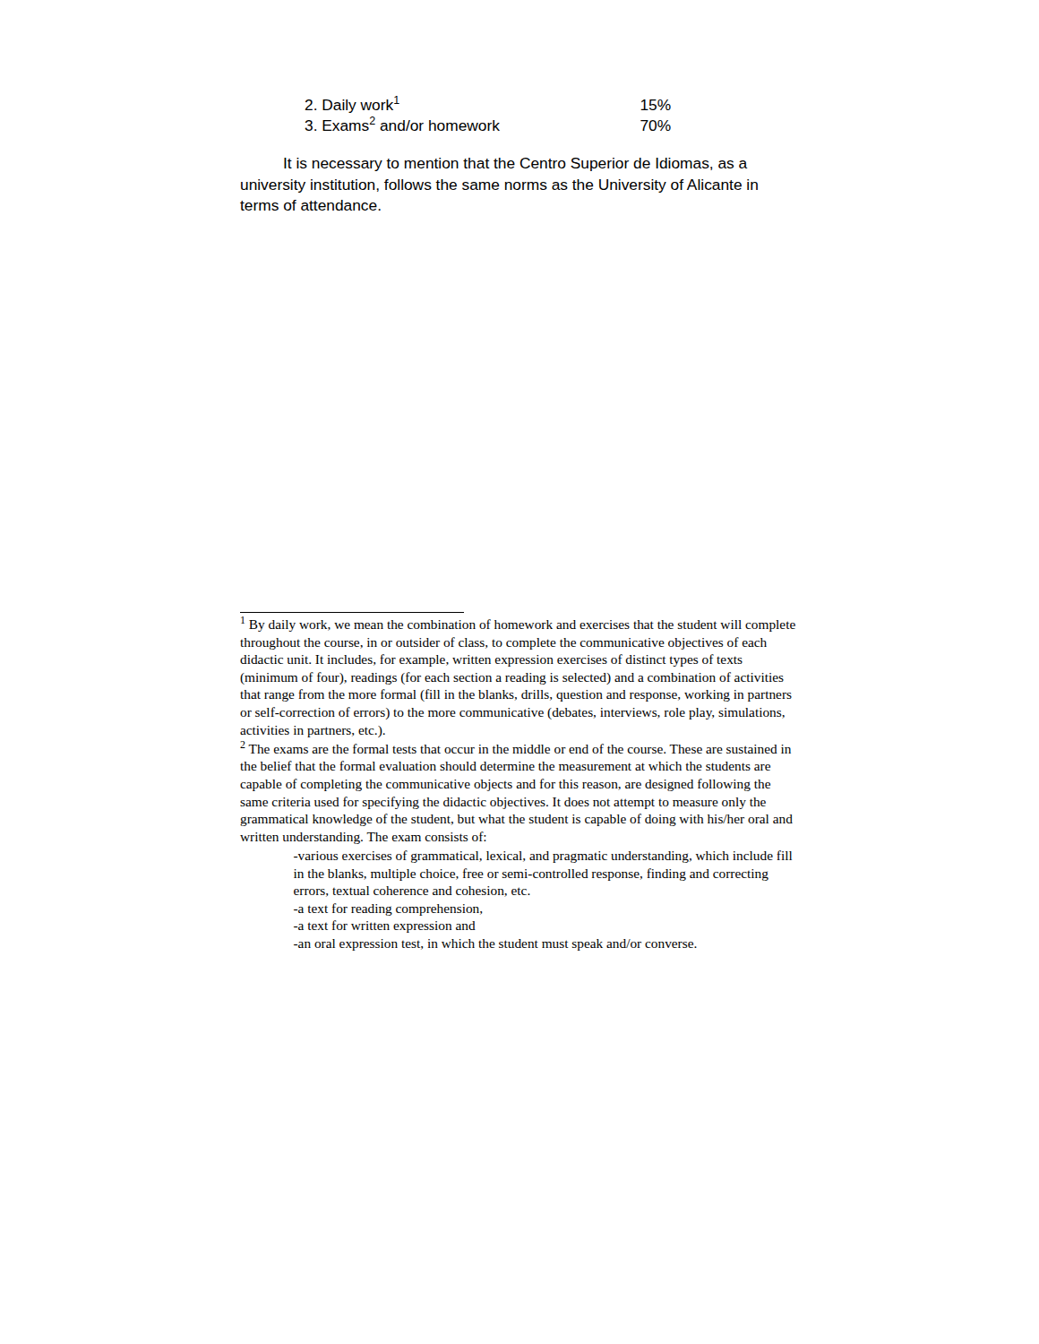2. Daily work1 15%
3. Exams2 and/or homework 70%
It is necessary to mention that the Centro Superior de Idiomas, as a university institution, follows the same norms as the University of Alicante in terms of attendance.
1 By daily work, we mean the combination of homework and exercises that the student will complete throughout the course, in or outsider of class, to complete the communicative objectives of each didactic unit. It includes, for example, written expression exercises of distinct types of texts (minimum of four), readings (for each section a reading is selected) and a combination of activities that range from the more formal (fill in the blanks, drills, question and response, working in partners or self-correction of errors) to the more communicative (debates, interviews, role play, simulations, activities in partners, etc.).
2 The exams are the formal tests that occur in the middle or end of the course. These are sustained in the belief that the formal evaluation should determine the measurement at which the students are capable of completing the communicative objects and for this reason, are designed following the same criteria used for specifying the didactic objectives. It does not attempt to measure only the grammatical knowledge of the student, but what the student is capable of doing with his/her oral and written understanding. The exam consists of:
-various exercises of grammatical, lexical, and pragmatic understanding, which include fill in the blanks, multiple choice, free or semi-controlled response, finding and correcting errors, textual coherence and cohesion, etc.
-a text for reading comprehension,
-a text for written expression and
-an oral expression test, in which the student must speak and/or converse.